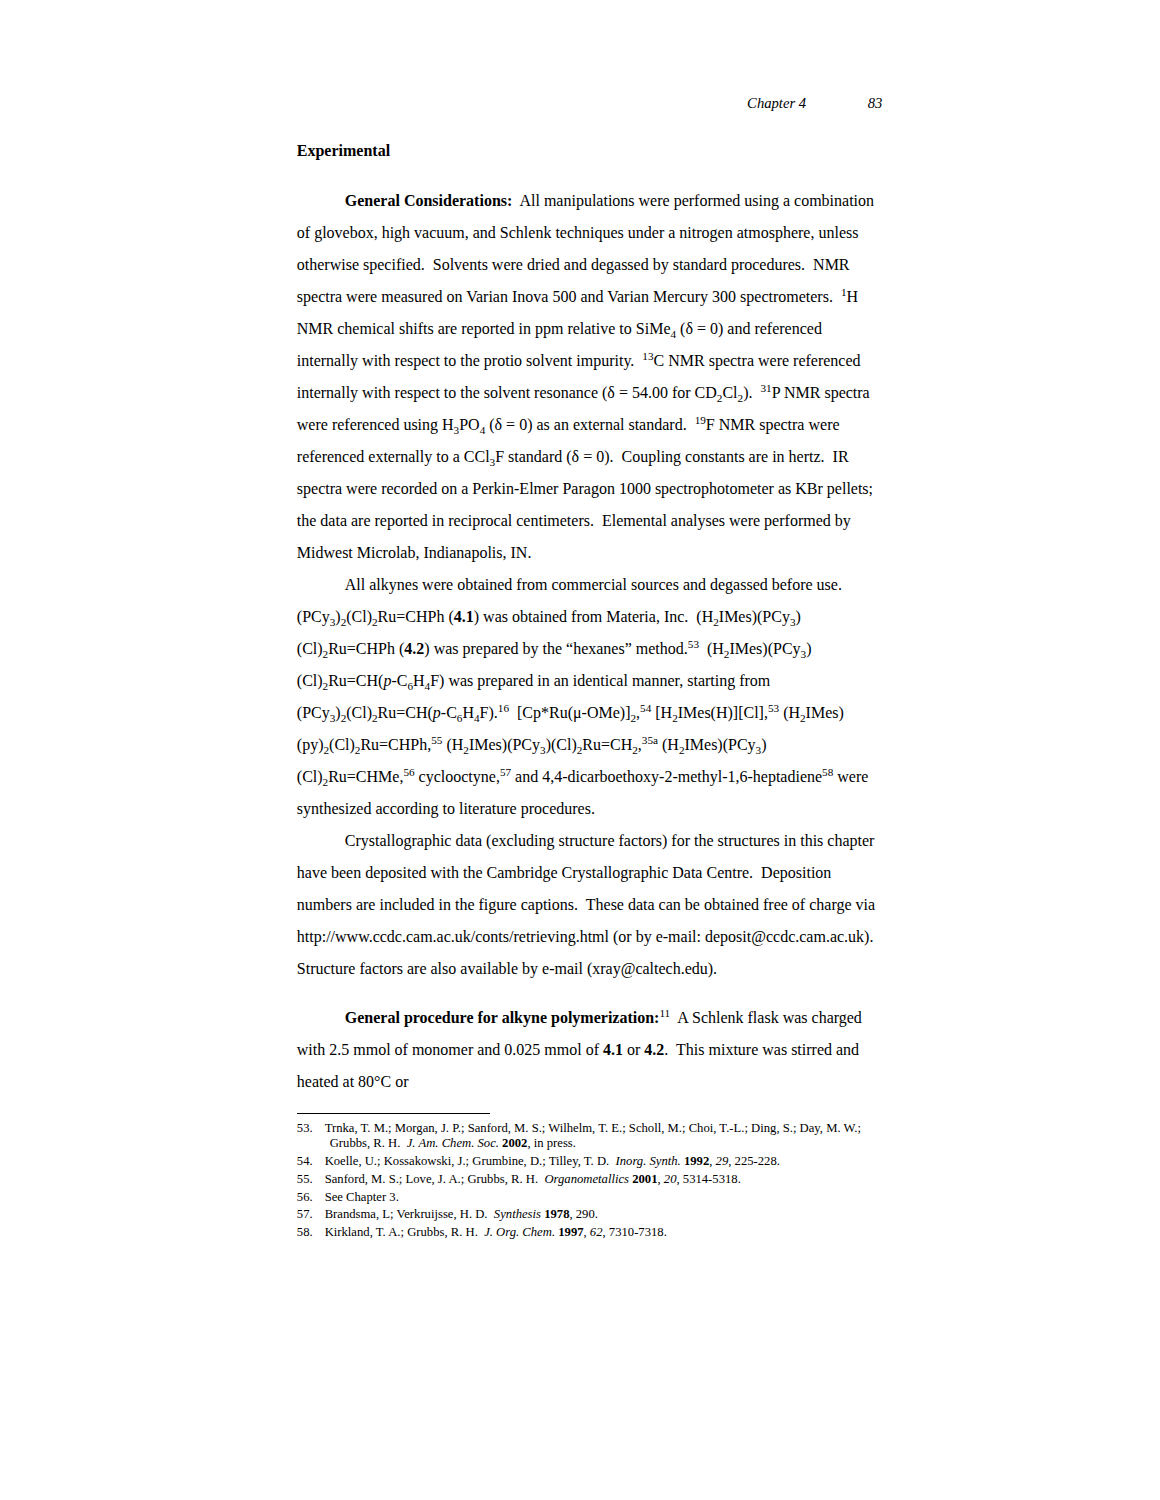Chapter 483
Experimental
General Considerations: All manipulations were performed using a combination of glovebox, high vacuum, and Schlenk techniques under a nitrogen atmosphere, unless otherwise specified. Solvents were dried and degassed by standard procedures. NMR spectra were measured on Varian Inova 500 and Varian Mercury 300 spectrometers. 1H NMR chemical shifts are reported in ppm relative to SiMe4 (δ = 0) and referenced internally with respect to the protio solvent impurity. 13C NMR spectra were referenced internally with respect to the solvent resonance (δ = 54.00 for CD2Cl2). 31P NMR spectra were referenced using H3PO4 (δ = 0) as an external standard. 19F NMR spectra were referenced externally to a CCl3F standard (δ = 0). Coupling constants are in hertz. IR spectra were recorded on a Perkin-Elmer Paragon 1000 spectrophotometer as KBr pellets; the data are reported in reciprocal centimeters. Elemental analyses were performed by Midwest Microlab, Indianapolis, IN.
All alkynes were obtained from commercial sources and degassed before use. (PCy3)2(Cl)2Ru=CHPh (4.1) was obtained from Materia, Inc. (H2IMes)(PCy3)(Cl)2Ru=CHPh (4.2) was prepared by the “hexanes” method.53 (H2IMes)(PCy3)(Cl)2Ru=CH(p-C6H4F) was prepared in an identical manner, starting from (PCy3)2(Cl)2Ru=CH(p-C6H4F).16 [Cp*Ru(μ-OMe)]2,54 [H2IMes(H)][Cl],53 (H2IMes)(py)2(Cl)2Ru=CHPh,55 (H2IMes)(PCy3)(Cl)2Ru=CH2,35a (H2IMes)(PCy3)(Cl)2Ru=CHMe,56 cyclooctyne,57 and 4,4-dicarboethoxy-2-methyl-1,6-heptadiene58 were synthesized according to literature procedures.
Crystallographic data (excluding structure factors) for the structures in this chapter have been deposited with the Cambridge Crystallographic Data Centre. Deposition numbers are included in the figure captions. These data can be obtained free of charge via http://www.ccdc.cam.ac.uk/conts/retrieving.html (or by e-mail: deposit@ccdc.cam.ac.uk). Structure factors are also available by e-mail (xray@caltech.edu).
General procedure for alkyne polymerization:11 A Schlenk flask was charged with 2.5 mmol of monomer and 0.025 mmol of 4.1 or 4.2. This mixture was stirred and heated at 80°C or
53. Trnka, T. M.; Morgan, J. P.; Sanford, M. S.; Wilhelm, T. E.; Scholl, M.; Choi, T.-L.; Ding, S.; Day, M. W.; Grubbs, R. H. J. Am. Chem. Soc. 2002, in press.
54. Koelle, U.; Kossakowski, J.; Grumbine, D.; Tilley, T. D. Inorg. Synth. 1992, 29, 225-228.
55. Sanford, M. S.; Love, J. A.; Grubbs, R. H. Organometallics 2001, 20, 5314-5318.
56. See Chapter 3.
57. Brandsma, L; Verkruijsse, H. D. Synthesis 1978, 290.
58. Kirkland, T. A.; Grubbs, R. H. J. Org. Chem. 1997, 62, 7310-7318.